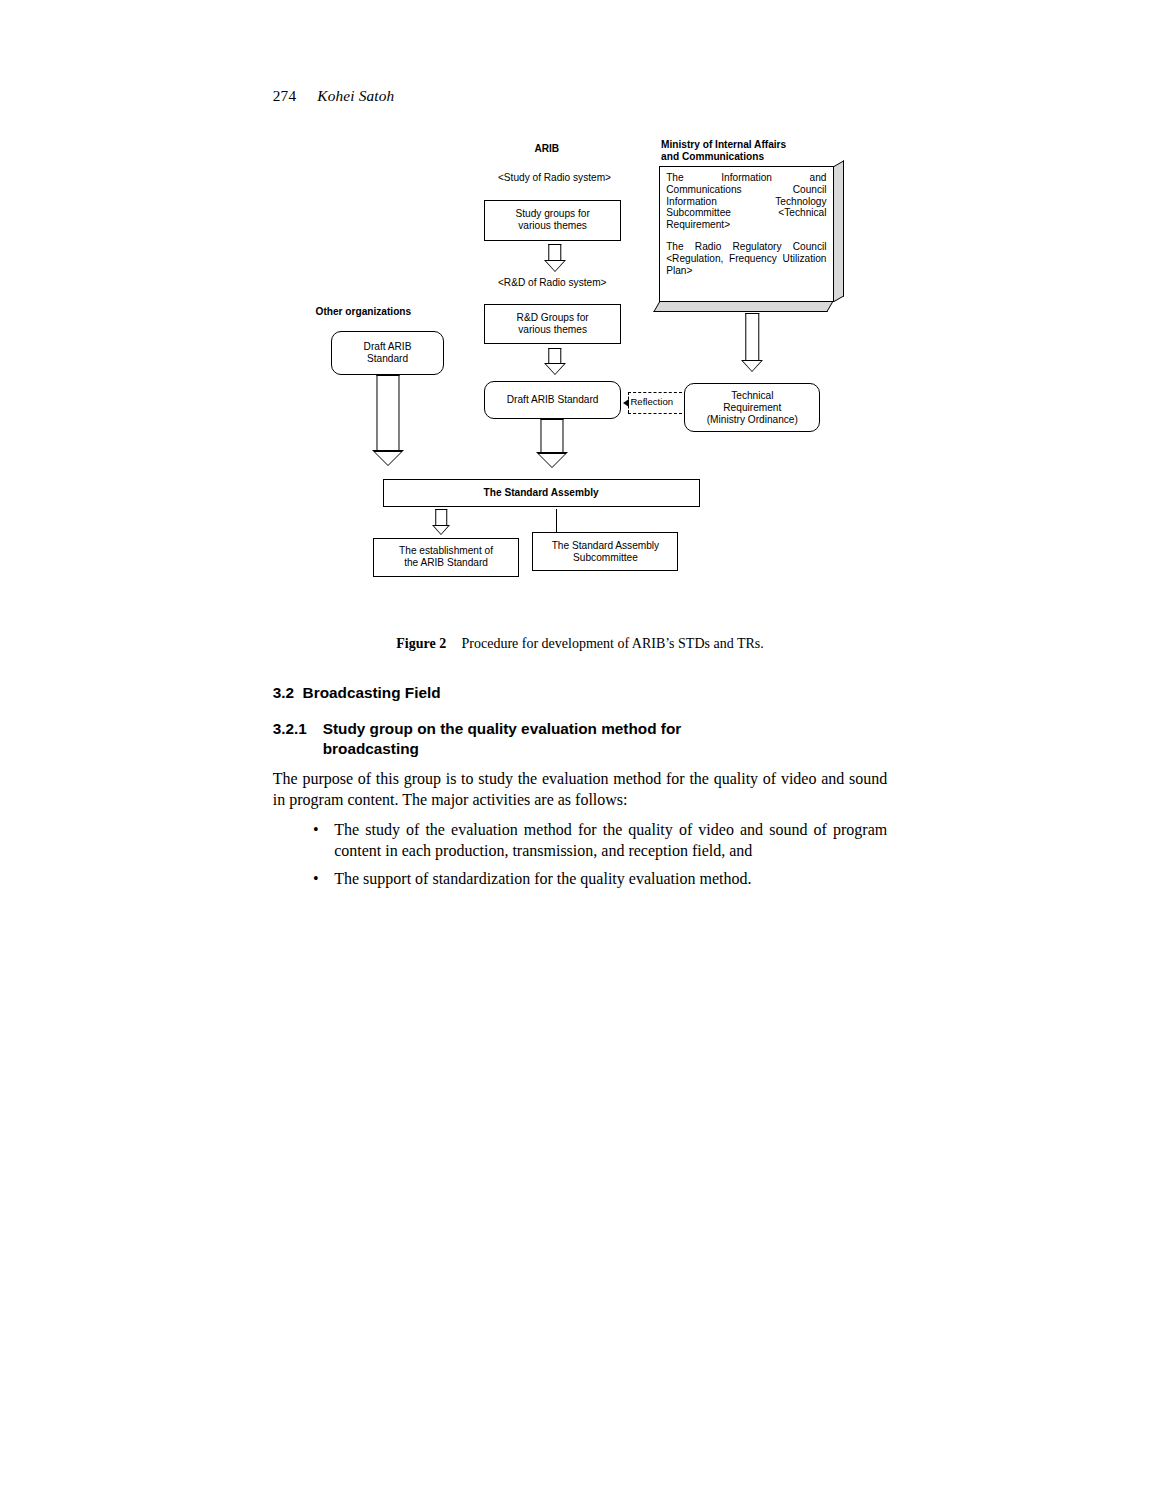274 Kohei Satoh
ARIB
Ministry of Internal Affairs
and Communications
Other organizations
<Study of Radio system>
<R&D of Radio system>
The Information and Communications Council Information Technology Subcommittee <Technical Requirement>
The Radio Regulatory Council <Regulation, Frequency Utilization Plan>
Study groups for
various themes
R&D Groups for
various themes
Draft ARIB
Standard
Draft ARIB Standard
Technical
Requirement
(Ministry Ordinance)
Reflection
The Standard Assembly
The establishment of
the ARIB Standard
The Standard Assembly
Subcommittee
Figure 2 Procedure for development of ARIB’s STDs and TRs.
3.2 Broadcasting Field
3.2.1 Study group on the quality evaluation method forbroadcasting
The purpose of this group is to study the evaluation method for the quality of video and sound in program content. The major activities are as follows:
The study of the evaluation method for the quality of video and sound of program content in each production, transmission, and reception field, and
The support of standardization for the quality evaluation method.